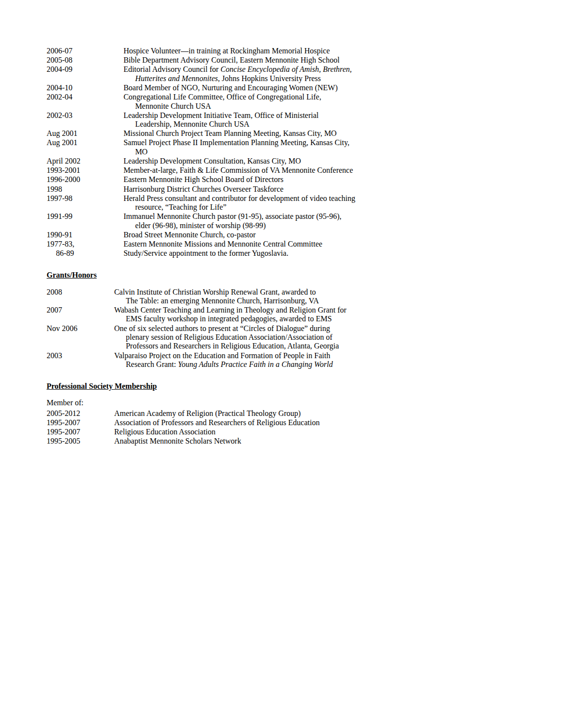| 2006-07 | Hospice Volunteer—in training at Rockingham Memorial Hospice |
| 2005-08 | Bible Department Advisory Council, Eastern Mennonite High School |
| 2004-09 | Editorial Advisory Council for Concise Encyclopedia of Amish, Brethren, Hutterites and Mennonites , Johns Hopkins University Press |
| 2004-10 | Board Member of NGO, Nurturing and Encouraging Women (NEW) |
| 2002-04 | Congregational Life Committee, Office of Congregational Life, Mennonite Church USA |
| 2002-03 | Leadership Development Initiative Team, Office of Ministerial Leadership, Mennonite Church USA |
| Aug 2001 | Missional Church Project Team Planning Meeting, Kansas City, MO |
| Aug 2001 | Samuel Project Phase II Implementation Planning Meeting, Kansas City, MO |
| April 2002 | Leadership Development Consultation, Kansas City, MO |
| 1993-2001 | Member-at-large, Faith & Life Commission of VA Mennonite Conference |
| 1996-2000 | Eastern Mennonite High School Board of Directors |
| 1998 | Harrisonburg District Churches Overseer Taskforce |
| 1997-98 | Herald Press consultant and contributor for development of video teaching resource, “Teaching for Life” |
| 1991-99 | Immanuel Mennonite Church pastor (91-95), associate pastor (95-96), elder (96-98), minister of worship (98-99) |
| 1990-91 | Broad Street Mennonite Church, co-pastor |
| 1977-83, | Eastern Mennonite Missions and Mennonite Central Committee |
| 86-89 | Study/Service appointment to the former Yugoslavia. |
Grants/Honors
| 2008 | Calvin Institute of Christian Worship Renewal Grant, awarded to The Table: an emerging Mennonite Church, Harrisonburg, VA |
| 2007 | Wabash Center Teaching and Learning in Theology and Religion Grant for EMS faculty workshop in integrated pedagogies, awarded to EMS |
| Nov 2006 | One of six selected authors to present at “Circles of Dialogue” during plenary session of Religious Education Association/Association of Professors and Researchers in Religious Education, Atlanta, Georgia |
| 2003 | Valparaiso Project on the Education and Formation of People in Faith Research Grant: Young Adults Practice Faith in a Changing World |
Professional Society Membership
Member of:
| 2005-2012 | American Academy of Religion (Practical Theology Group) |
| 1995-2007 | Association of Professors and Researchers of Religious Education |
| 1995-2007 | Religious Education Association |
| 1995-2005 | Anabaptist Mennonite Scholars Network |